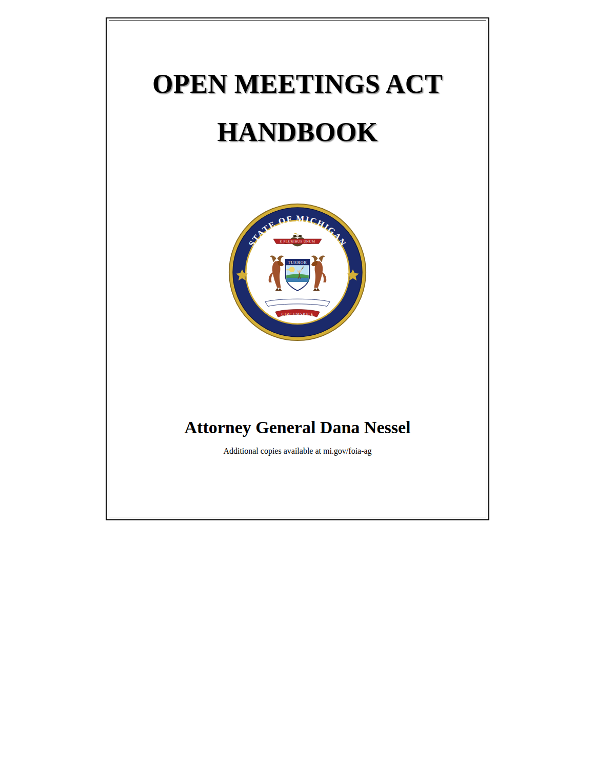OPEN MEETINGS ACTHANDBOOK
STATE OF MICHIGAN ATTORNEY GENERAL E PLURIBUS UNUM TUEBOR SI QUAERIS PENINSULAM AMOENAM CIRCUMSPICE
Attorney General Dana Nessel
Additional copies available at mi.gov/foia-ag